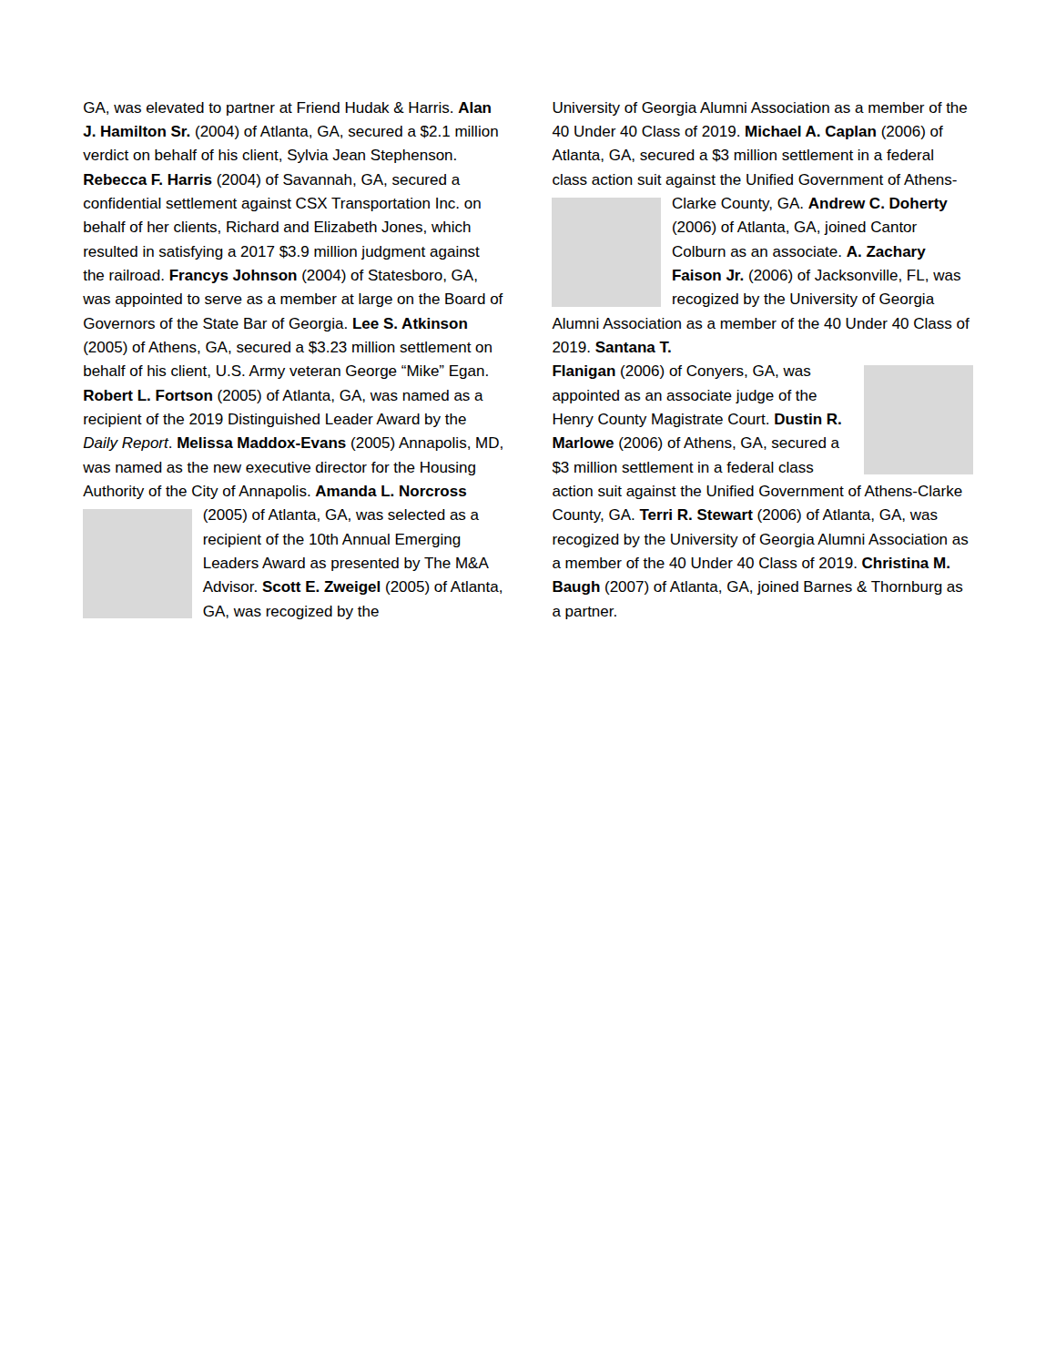GA, was elevated to partner at Friend Hudak & Harris. Alan J. Hamilton Sr. (2004) of Atlanta, GA, secured a $2.1 million verdict on behalf of his client, Sylvia Jean Stephenson. Rebecca F. Harris (2004) of Savannah, GA, secured a confidential settlement against CSX Transportation Inc. on behalf of her clients, Richard and Elizabeth Jones, which resulted in satisfying a 2017 $3.9 million judgment against the railroad. Francys Johnson (2004) of Statesboro, GA, was appointed to serve as a member at large on the Board of Governors of the State Bar of Georgia. Lee S. Atkinson (2005) of Athens, GA, secured a $3.23 million settlement on behalf of his client, U.S. Army veteran George “Mike” Egan. Robert L. Fortson (2005) of Atlanta, GA, was named as a recipient of the 2019 Distinguished Leader Award by the Daily Report. Melissa Maddox-Evans (2005) Annapolis, MD, was named as the new executive director for the Housing Authority of the City of Annapolis. Amanda L. Norcross
(2005) of Atlanta, GA, was selected as a recipient of the 10th Annual Emerging Leaders Award as presented by The M&A Advisor. Scott E. Zweigel (2005) of Atlanta, GA, was recogized by the
University of Georgia Alumni Association as a member of the 40 Under 40 Class of 2019. Michael A. Caplan (2006) of Atlanta, GA, secured a $3 million settlement in a federal class action suit against the Unified Government of Athens-
Clarke County, GA. Andrew C. Doherty (2006) of Atlanta, GA, joined Cantor Colburn as an associate. A. Zachary Faison Jr. (2006) of Jacksonville, FL, was recogized by the University of Georgia Alumni Association as a member of the 40 Under 40 Class of 2019. Santana T.
Flanigan (2006) of Conyers, GA, was appointed as an associate judge of the Henry County Magistrate Court. Dustin R. Marlowe (2006) of Athens, GA, secured a $3 million settlement in a federal class action suit against the Unified Government of Athens-Clarke County, GA. Terri R. Stewart (2006) of Atlanta, GA, was recogized by the University of Georgia Alumni Association as a member of the 40 Under 40 Class of 2019. Christina M. Baugh (2007) of Atlanta, GA, joined Barnes & Thornburg as a partner.